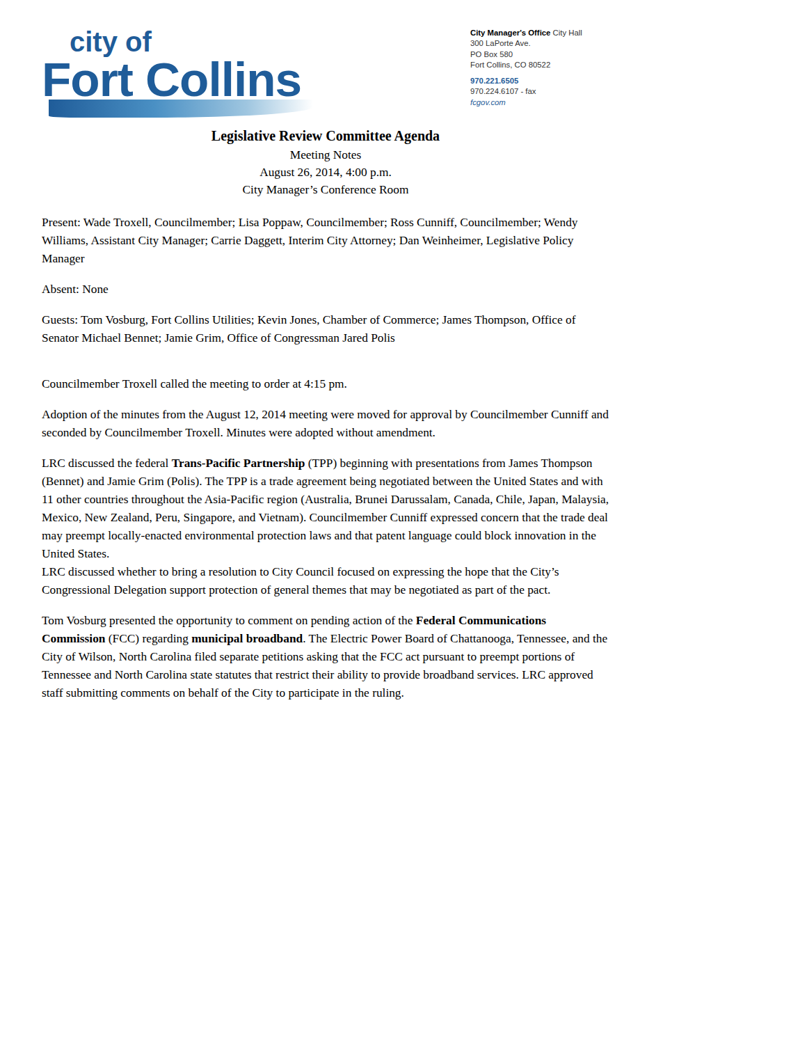city of Fort Collins
City Manager's Office City Hall
300 LaPorte Ave.
PO Box 580
Fort Collins, CO 80522 970.221.6505 970.224.6107 - fax fcgov.com
Legislative Review Committee Agenda
Meeting Notes
August 26, 2014, 4:00 p.m.
City Manager’s Conference Room
Present: Wade Troxell, Councilmember; Lisa Poppaw, Councilmember; Ross Cunniff, Councilmember; Wendy Williams, Assistant City Manager; Carrie Daggett, Interim City Attorney; Dan Weinheimer, Legislative Policy Manager
Absent: None
Guests: Tom Vosburg, Fort Collins Utilities; Kevin Jones, Chamber of Commerce; James Thompson, Office of Senator Michael Bennet; Jamie Grim, Office of Congressman Jared Polis
Councilmember Troxell called the meeting to order at 4:15 pm.
Adoption of the minutes from the August 12, 2014 meeting were moved for approval by Councilmember Cunniff and seconded by Councilmember Troxell. Minutes were adopted without amendment.
LRC discussed the federal Trans-Pacific Partnership (TPP) beginning with presentations from James Thompson (Bennet) and Jamie Grim (Polis). The TPP is a trade agreement being negotiated between the United States and with 11 other countries throughout the Asia-Pacific region (Australia, Brunei Darussalam, Canada, Chile, Japan, Malaysia, Mexico, New Zealand, Peru, Singapore, and Vietnam). Councilmember Cunniff expressed concern that the trade deal may preempt locally-enacted environmental protection laws and that patent language could block innovation in the United States.
LRC discussed whether to bring a resolution to City Council focused on expressing the hope that the City’s Congressional Delegation support protection of general themes that may be negotiated as part of the pact.
Tom Vosburg presented the opportunity to comment on pending action of the Federal Communications Commission (FCC) regarding municipal broadband. The Electric Power Board of Chattanooga, Tennessee, and the City of Wilson, North Carolina filed separate petitions asking that the FCC act pursuant to preempt portions of Tennessee and North Carolina state statutes that restrict their ability to provide broadband services. LRC approved staff submitting comments on behalf of the City to participate in the ruling.